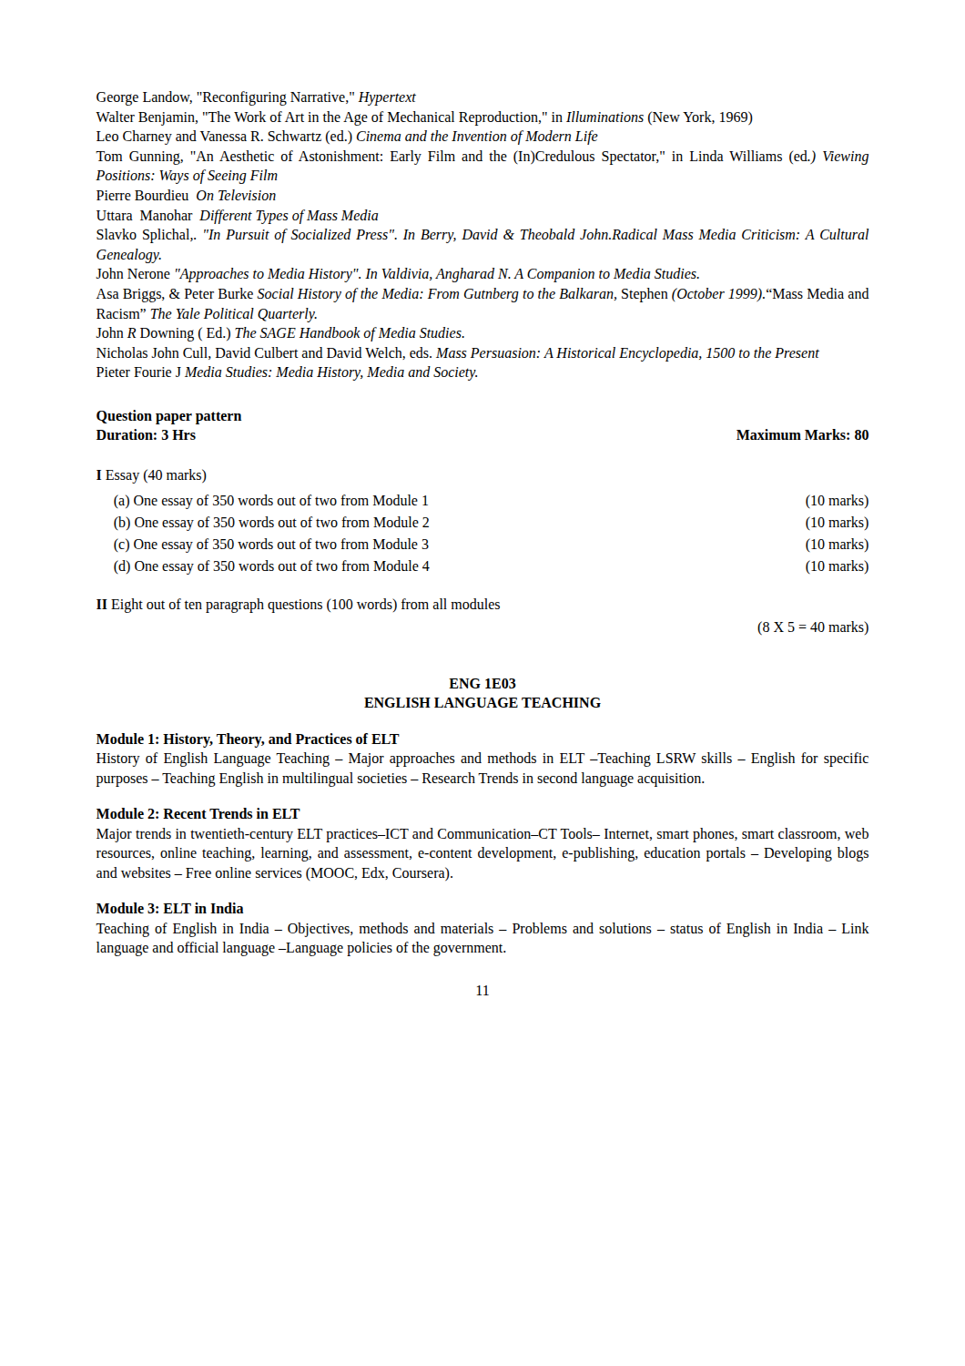George Landow, "Reconfiguring Narrative," Hypertext
Walter Benjamin, "The Work of Art in the Age of Mechanical Reproduction," in Illuminations (New York, 1969)
Leo Charney and Vanessa R. Schwartz (ed.) Cinema and the Invention of Modern Life
Tom Gunning, "An Aesthetic of Astonishment: Early Film and the (In)Credulous Spectator," in Linda Williams (ed.) Viewing Positions: Ways of Seeing Film
Pierre Bourdieu On Television
Uttara Manohar Different Types of Mass Media
Slavko Splichal,. "In Pursuit of Socialized Press". In Berry, David & Theobald John.Radical Mass Media Criticism: A Cultural Genealogy.
John Nerone "Approaches to Media History". In Valdivia, Angharad N. A Companion to Media Studies.
Asa Briggs, & Peter Burke Social History of the Media: From Gutnberg to the Balkaran, Stephen (October 1999).“Mass Media and Racism” The Yale Political Quarterly.
John R Downing ( Ed.) The SAGE Handbook of Media Studies.
Nicholas John Cull, David Culbert and David Welch, eds. Mass Persuasion: A Historical Encyclopedia, 1500 to the Present
Pieter Fourie J Media Studies: Media History, Media and Society.
Question paper pattern
Duration: 3 Hrs Maximum Marks: 80
I Essay (40 marks)
(a) One essay of 350 words out of two from Module 1(10 marks)
(b) One essay of 350 words out of two from Module 2(10 marks)
(c) One essay of 350 words out of two from Module 3(10 marks)
(d) One essay of 350 words out of two from Module 4(10 marks)
II Eight out of ten paragraph questions (100 words) from all modules
(8 X 5 = 40 marks)
ENG 1E03
ENGLISH LANGUAGE TEACHING
Module 1: History, Theory, and Practices of ELT
History of English Language Teaching – Major approaches and methods in ELT –Teaching LSRW skills – English for specific purposes – Teaching English in multilingual societies – Research Trends in second language acquisition.
Module 2: Recent Trends in ELT
Major trends in twentieth-century ELT practices–ICT and Communication–CT Tools– Internet, smart phones, smart classroom, web resources, online teaching, learning, and assessment, e-content development, e-publishing, education portals – Developing blogs and websites – Free online services (MOOC, Edx, Coursera).
Module 3: ELT in India
Teaching of English in India – Objectives, methods and materials – Problems and solutions – status of English in India – Link language and official language –Language policies of the government.
11